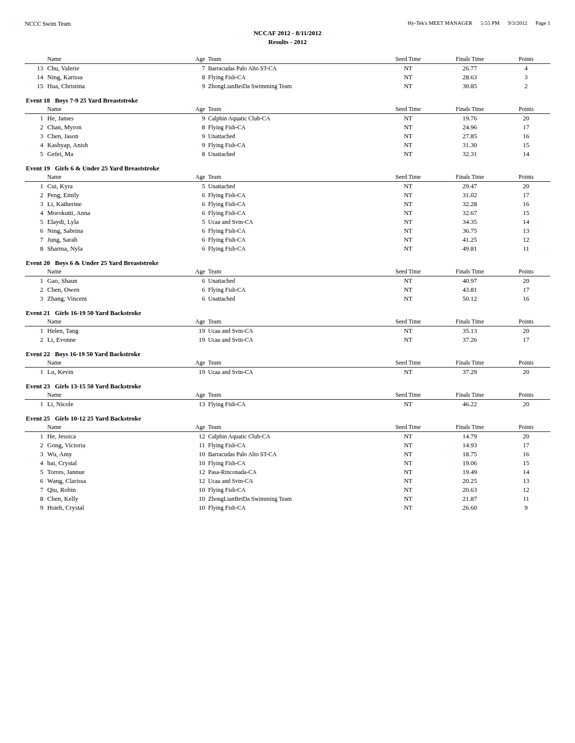NCCC Swim Team
Hy-Tek's MEET MANAGER 5:55 PM 9/3/2012 Page 1
NCCAF 2012 - 8/11/2012
Results - 2012
| | Name | Age | Team | Seed Time | Finals Time | Points |
| --- | --- | --- | --- | --- | --- | --- |
| 13 | Chu, Valerie | 7 | Barracudas Palo Alto ST-CA | NT | 26.77 | 4 |
| 14 | Ning, Karissa | 8 | Flying Fish-CA | NT | 28.63 | 3 |
| 15 | Hua, Christina | 9 | ZhongLianBeiDa Swimming Team | NT | 30.85 | 2 |
| Event 18 Boys 7-9 25 Yard Breaststroke |
| | Name | Age | Team | Seed Time | Finals Time | Points |
| 1 | He, James | 9 | Calphin Aquatic Club-CA | NT | 19.76 | 20 |
| 2 | Chan, Myron | 8 | Flying Fish-CA | NT | 24.96 | 17 |
| 3 | Chen, Jason | 9 | Unattached | NT | 27.85 | 16 |
| 4 | Kashyap, Anish | 9 | Flying Fish-CA | NT | 31.30 | 15 |
| 5 | Gefei, Ma | 8 | Unattached | NT | 32.31 | 14 |
| Event 19 Girls 6 & Under 25 Yard Breaststroke |
| | Name | Age | Team | Seed Time | Finals Time | Points |
| 1 | Cui, Kyra | 5 | Unattached | NT | 29.47 | 20 |
| 2 | Peng, Emily | 6 | Flying Fish-CA | NT | 31.02 | 17 |
| 3 | Li, Katherine | 6 | Flying Fish-CA | NT | 32.28 | 16 |
| 4 | Morokutti, Anna | 6 | Flying Fish-CA | NT | 32.67 | 15 |
| 5 | Elaydi, Lyla | 5 | Ucaa and Svtn-CA | NT | 34.35 | 14 |
| 6 | Ning, Sabrina | 6 | Flying Fish-CA | NT | 36.75 | 13 |
| 7 | Jung, Sarah | 6 | Flying Fish-CA | NT | 41.25 | 12 |
| 8 | Sharma, Nyla | 6 | Flying Fish-CA | NT | 49.81 | 11 |
| Event 20 Boys 6 & Under 25 Yard Breaststroke |
| | Name | Age | Team | Seed Time | Finals Time | Points |
| 1 | Gao, Shaun | 6 | Unattached | NT | 40.97 | 20 |
| 2 | Chen, Owen | 6 | Flying Fish-CA | NT | 43.81 | 17 |
| 3 | Zhang, Vincent | 6 | Unattached | NT | 50.12 | 16 |
| Event 21 Girls 16-19 50 Yard Backstroke |
| | Name | Age | Team | Seed Time | Finals Time | Points |
| 1 | Helen, Tang | 19 | Ucaa and Svtn-CA | NT | 35.13 | 20 |
| 2 | Li, Evonne | 19 | Ucaa and Svtn-CA | NT | 37.26 | 17 |
| Event 22 Boys 16-19 50 Yard Backstroke |
| | Name | Age | Team | Seed Time | Finals Time | Points |
| 1 | Lu, Kevin | 19 | Ucaa and Svtn-CA | NT | 37.29 | 20 |
| Event 23 Girls 13-15 50 Yard Backstroke |
| | Name | Age | Team | Seed Time | Finals Time | Points |
| 1 | Li, Nicole | 13 | Flying Fish-CA | NT | 46.22 | 20 |
| Event 25 Girls 10-12 25 Yard Backstroke |
| | Name | Age | Team | Seed Time | Finals Time | Points |
| 1 | He, Jessica | 12 | Calphin Aquatic Club-CA | NT | 14.79 | 20 |
| 2 | Gong, Victoria | 11 | Flying Fish-CA | NT | 14.93 | 17 |
| 3 | Wu, Amy | 10 | Barracudas Palo Alto ST-CA | NT | 18.75 | 16 |
| 4 | bai, Crystal | 10 | Flying Fish-CA | NT | 19.06 | 15 |
| 5 | Torres, Jannue | 12 | Pasa-Rinconada-CA | NT | 19.49 | 14 |
| 6 | Wang, Clarissa | 12 | Ucaa and Svtn-CA | NT | 20.25 | 13 |
| 7 | Qiu, Robin | 10 | Flying Fish-CA | NT | 20.63 | 12 |
| 8 | Chen, Kelly | 10 | ZhongLianBeiDa Swimming Team | NT | 21.87 | 11 |
| 9 | Hsieh, Crystal | 10 | Flying Fish-CA | NT | 26.60 | 9 |